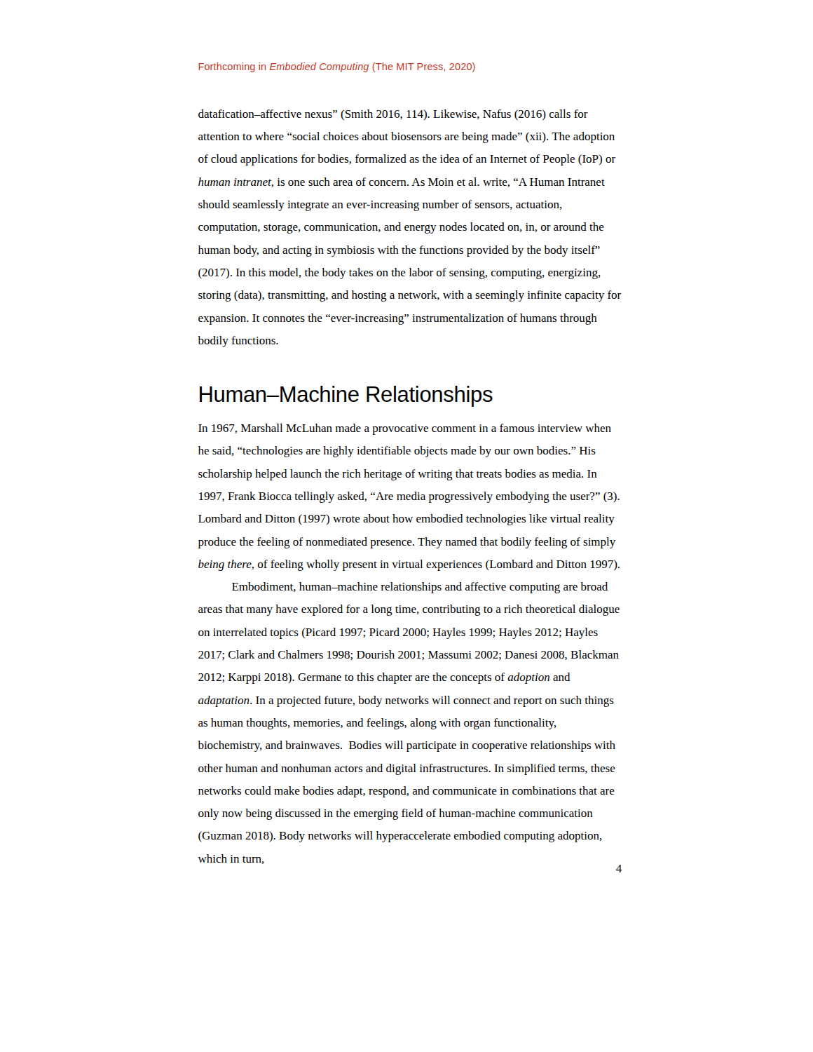Forthcoming in Embodied Computing (The MIT Press, 2020)
datafication–affective nexus” (Smith 2016, 114). Likewise, Nafus (2016) calls for attention to where “social choices about biosensors are being made” (xii). The adoption of cloud applications for bodies, formalized as the idea of an Internet of People (IoP) or human intranet, is one such area of concern. As Moin et al. write, “A Human Intranet should seamlessly integrate an ever-increasing number of sensors, actuation, computation, storage, communication, and energy nodes located on, in, or around the human body, and acting in symbiosis with the functions provided by the body itself” (2017). In this model, the body takes on the labor of sensing, computing, energizing, storing (data), transmitting, and hosting a network, with a seemingly infinite capacity for expansion. It connotes the “ever-increasing” instrumentalization of humans through bodily functions.
Human–Machine Relationships
In 1967, Marshall McLuhan made a provocative comment in a famous interview when he said, “technologies are highly identifiable objects made by our own bodies.” His scholarship helped launch the rich heritage of writing that treats bodies as media. In 1997, Frank Biocca tellingly asked, “Are media progressively embodying the user?” (3). Lombard and Ditton (1997) wrote about how embodied technologies like virtual reality produce the feeling of nonmediated presence. They named that bodily feeling of simply being there, of feeling wholly present in virtual experiences (Lombard and Ditton 1997).
Embodiment, human–machine relationships and affective computing are broad areas that many have explored for a long time, contributing to a rich theoretical dialogue on interrelated topics (Picard 1997; Picard 2000; Hayles 1999; Hayles 2012; Hayles 2017; Clark and Chalmers 1998; Dourish 2001; Massumi 2002; Danesi 2008, Blackman 2012; Karppi 2018). Germane to this chapter are the concepts of adoption and adaptation. In a projected future, body networks will connect and report on such things as human thoughts, memories, and feelings, along with organ functionality, biochemistry, and brainwaves. Bodies will participate in cooperative relationships with other human and nonhuman actors and digital infrastructures. In simplified terms, these networks could make bodies adapt, respond, and communicate in combinations that are only now being discussed in the emerging field of human-machine communication (Guzman 2018). Body networks will hyperaccelerate embodied computing adoption, which in turn,
4